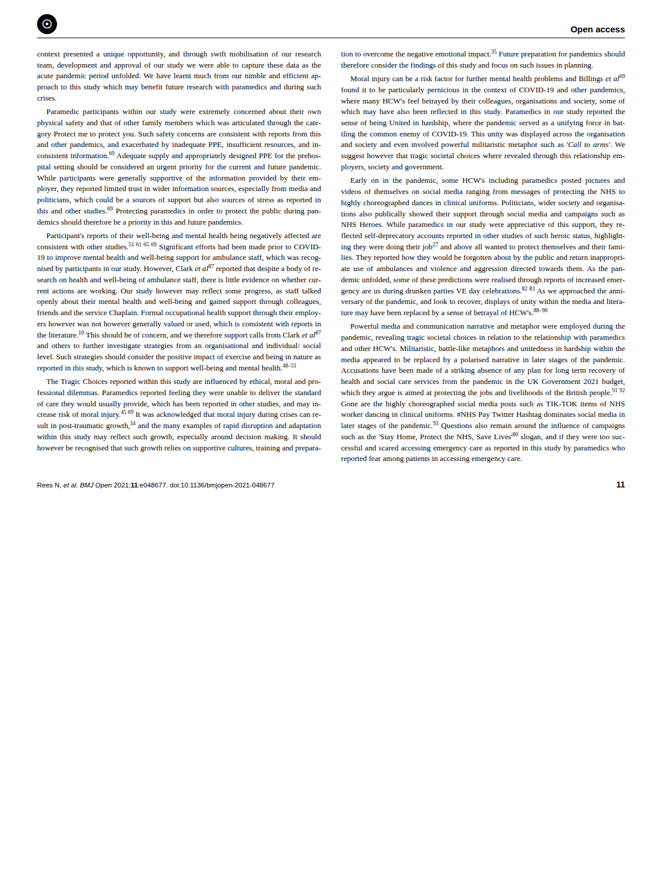☉
Open access
context presented a unique opportunity, and through swift mobilisation of our research team, development and approval of our study we were able to capture these data as the acute pandemic period unfolded. We have learnt much from our nimble and efficient approach to this study which may benefit future research with paramedics and during such crises.
Paramedic participants within our study were extremely concerned about their own physical safety and that of other family members which was articulated through the category Protect me to protect you. Such safety concerns are consistent with reports from this and other pandemics, and exacerbated by inadequate PPE, insufficient resources, and inconsistent information.69 Adequate supply and appropriately designed PPE for the prehospital setting should be considered an urgent priority for the current and future pandemic. While participants were generally supportive of the information provided by their employer, they reported limited trust in wider information sources, especially from media and politicians, which could be a sources of support but also sources of stress as reported in this and other studies.69 Protecting paramedics in order to protect the public during pandemics should therefore be a priority in this and future pandemics.
Participant's reports of their well-being and mental health being negatively affected are consistent with other studies.51 61 65 69 Significant efforts had been made prior to COVID-19 to improve mental health and well-being support for ambulance staff, which was recognised by participants in our study. However, Clark et al87 reported that despite a body of research on health and well-being of ambulance staff, there is little evidence on whether current actions are working. Our study however may reflect some progress, as staff talked openly about their mental health and well-being and gained support through colleagues, friends and the service Chaplain. Formal occupational health support through their employers however was not however generally valued or used, which is consistent with reports in the literature.10 This should be of concern, and we therefore support calls from Clark et al87 and others to further investigate strategies from an organisational and individual/ social level. Such strategies should consider the positive impact of exercise and being in nature as reported in this study, which is known to support well-being and mental health.48–51
The Tragic Choices reported within this study are influenced by ethical, moral and professional dilemmas. Paramedics reported feeling they were unable to deliver the standard of care they would usually provide, which has been reported in other studies, and may increase risk of moral injury.45 69 It was acknowledged that moral injury during crises can result in post-traumatic growth,34 and the many examples of rapid disruption and adaptation within this study may reflect such growth, especially around decision making. It should however be recognised that such growth relies on supportive cultures, training and preparation to overcome the negative emotional impact.35 Future preparation for pandemics should therefore consider the findings of this study and focus on such issues in planning.
Moral injury can be a risk factor for further mental health problems and Billings et al69 found it to be particularly pernicious in the context of COVID-19 and other pandemics, where many HCW's feel betrayed by their colleagues, organisations and society, some of which may have also been reflected in this study. Paramedics in our study reported the sense of being United in hardship, where the pandemic served as a unifying force in battling the common enemy of COVID-19. This unity was displayed across the organisation and society and even involved powerful militaristic metaphor such as 'Call to arms'. We suggest however that tragic societal choices where revealed through this relationship employers, society and government.
Early on in the pandemic, some HCW's including paramedics posted pictures and videos of themselves on social media ranging from messages of protecting the NHS to highly choreographed dances in clinical uniforms. Politicians, wider society and organisations also publically showed their support through social media and campaigns such as NHS Heroes. While paramedics in our study were appreciative of this support, they reflected self-deprecatory accounts reported in other studies of such heroic status, highlighting they were doing their job27 and above all wanted to protect themselves and their families. They reported how they would be forgotten about by the public and return inappropriate use of ambulances and violence and aggression directed towards them. As the pandemic unfolded, some of these predictions were realised through reports of increased emergency are us during drunken parties VE day celebrations.82 83 As we approached the anniversary of the pandemic, and look to recover, displays of unity within the media and literature may have been replaced by a sense of betrayal of HCW's.88–90
Powerful media and communication narrative and metaphor were employed during the pandemic, revealing tragic societal choices in relation to the relationship with paramedics and other HCW's. Militaristic, battle-like metaphors and unitedness in hardship within the media appeared to be replaced by a polarised narrative in later stages of the pandemic. Accusations have been made of a striking absence of any plan for long term recovery of health and social care services from the pandemic in the UK Government 2021 budget, which they argue is aimed at protecting the jobs and livelihoods of the British people.91 92 Gone are the highly choreographed social media posts such as TIK-TOK items of NHS worker dancing in clinical uniforms. #NHS Pay Twitter Hashtag dominates social media in later stages of the pandemic.93 Questions also remain around the influence of campaigns such as the 'Stay Home, Protect the NHS, Save Lives'80 slogan, and if they were too successful and scared accessing emergency care as reported in this study by paramedics who reported fear among patients in accessing emergency care.
Rees N, et al. BMJ Open 2021;11:e048677. doi:10.1136/bmjopen-2021-048677
11